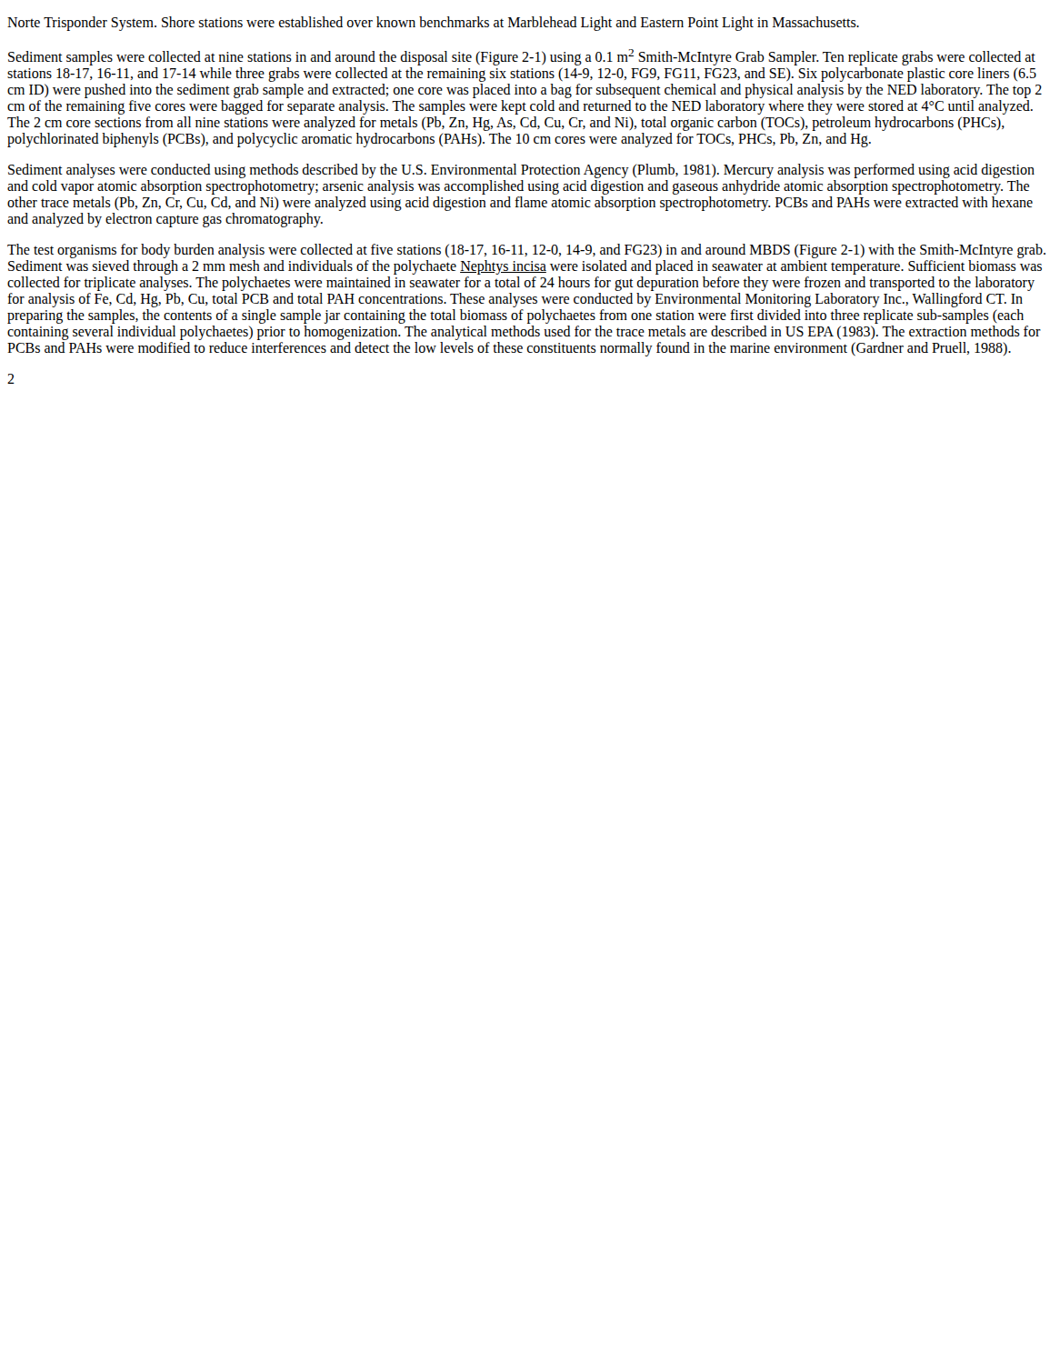Norte Trisponder System. Shore stations were established over known benchmarks at Marblehead Light and Eastern Point Light in Massachusetts.
Sediment samples were collected at nine stations in and around the disposal site (Figure 2-1) using a 0.1 m2 Smith-McIntyre Grab Sampler. Ten replicate grabs were collected at stations 18-17, 16-11, and 17-14 while three grabs were collected at the remaining six stations (14-9, 12-0, FG9, FG11, FG23, and SE). Six polycarbonate plastic core liners (6.5 cm ID) were pushed into the sediment grab sample and extracted; one core was placed into a bag for subsequent chemical and physical analysis by the NED laboratory. The top 2 cm of the remaining five cores were bagged for separate analysis. The samples were kept cold and returned to the NED laboratory where they were stored at 4°C until analyzed. The 2 cm core sections from all nine stations were analyzed for metals (Pb, Zn, Hg, As, Cd, Cu, Cr, and Ni), total organic carbon (TOCs), petroleum hydrocarbons (PHCs), polychlorinated biphenyls (PCBs), and polycyclic aromatic hydrocarbons (PAHs). The 10 cm cores were analyzed for TOCs, PHCs, Pb, Zn, and Hg.
Sediment analyses were conducted using methods described by the U.S. Environmental Protection Agency (Plumb, 1981). Mercury analysis was performed using acid digestion and cold vapor atomic absorption spectrophotometry; arsenic analysis was accomplished using acid digestion and gaseous anhydride atomic absorption spectrophotometry. The other trace metals (Pb, Zn, Cr, Cu, Cd, and Ni) were analyzed using acid digestion and flame atomic absorption spectrophotometry. PCBs and PAHs were extracted with hexane and analyzed by electron capture gas chromatography.
The test organisms for body burden analysis were collected at five stations (18-17, 16-11, 12-0, 14-9, and FG23) in and around MBDS (Figure 2-1) with the Smith-McIntyre grab. Sediment was sieved through a 2 mm mesh and individuals of the polychaete Nephtys incisa were isolated and placed in seawater at ambient temperature. Sufficient biomass was collected for triplicate analyses. The polychaetes were maintained in seawater for a total of 24 hours for gut depuration before they were frozen and transported to the laboratory for analysis of Fe, Cd, Hg, Pb, Cu, total PCB and total PAH concentrations. These analyses were conducted by Environmental Monitoring Laboratory Inc., Wallingford CT. In preparing the samples, the contents of a single sample jar containing the total biomass of polychaetes from one station were first divided into three replicate sub-samples (each containing several individual polychaetes) prior to homogenization. The analytical methods used for the trace metals are described in US EPA (1983). The extraction methods for PCBs and PAHs were modified to reduce interferences and detect the low levels of these constituents normally found in the marine environment (Gardner and Pruell, 1988).
2